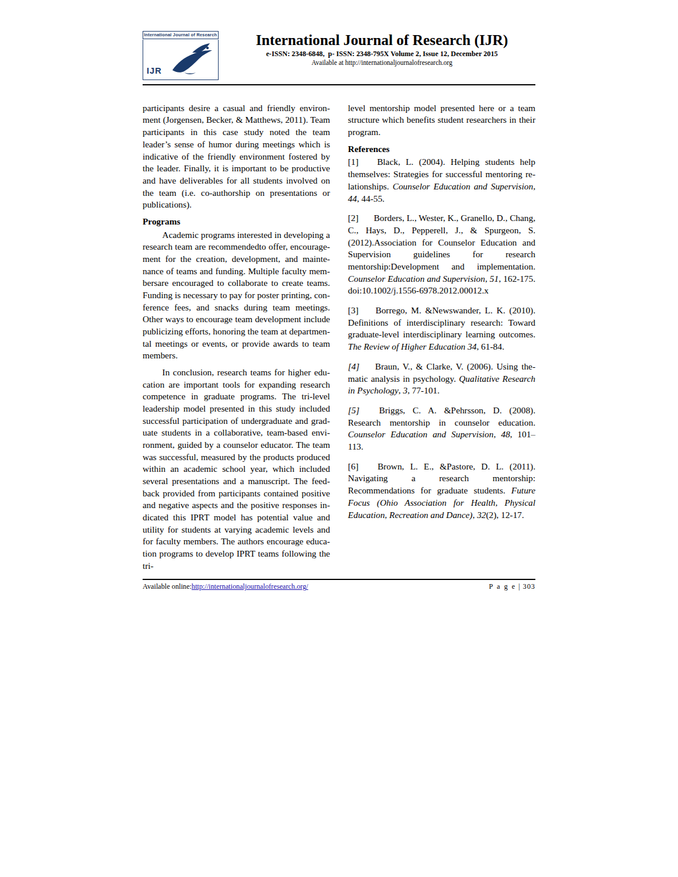International Journal of Research
IJR
International Journal of Research (IJR)
e-ISSN: 2348-6848, p- ISSN: 2348-795X Volume 2, Issue 12, December 2015
Available at http://internationaljournalofresearch.org
participants desire a casual and friendly environment (Jorgensen, Becker, & Matthews, 2011). Team participants in this case study noted the team leader’s sense of humor during meetings which is indicative of the friendly environment fostered by the leader. Finally, it is important to be productive and have deliverables for all students involved on the team (i.e. co-authorship on presentations or publications).
Programs
Academic programs interested in developing a research team are recommendedto offer, encouragement for the creation, development, and maintenance of teams and funding. Multiple faculty membersare encouraged to collaborate to create teams. Funding is necessary to pay for poster printing, conference fees, and snacks during team meetings. Other ways to encourage team development include publicizing efforts, honoring the team at departmental meetings or events, or provide awards to team members.
In conclusion, research teams for higher education are important tools for expanding research competence in graduate programs. The tri-level leadership model presented in this study included successful participation of undergraduate and graduate students in a collaborative, team-based environment, guided by a counselor educator. The team was successful, measured by the products produced within an academic school year, which included several presentations and a manuscript. The feedback provided from participants contained positive and negative aspects and the positive responses indicated this IPRT model has potential value and utility for students at varying academic levels and for faculty members. The authors encourage education programs to develop IPRT teams following the tri-
level mentorship model presented here or a team structure which benefits student researchers in their program.
References
[1] Black, L. (2004). Helping students help themselves: Strategies for successful mentoring relationships. Counselor Education and Supervision, 44, 44-55.
[2] Borders, L., Wester, K., Granello, D., Chang, C., Hays, D., Pepperell, J., & Spurgeon, S. (2012).Association for Counselor Education and Supervision guidelines for research mentorship:Development and implementation. Counselor Education and Supervision, 51, 162-175. doi:10.1002/j.1556-6978.2012.00012.x
[3] Borrego, M. &Newswander, L. K. (2010). Definitions of interdisciplinary research: Toward graduate-level interdisciplinary learning outcomes. The Review of Higher Education 34, 61-84.
[4] Braun, V., & Clarke, V. (2006). Using thematic analysis in psychology. Qualitative Research in Psychology, 3, 77-101.
[5] Briggs, C. A. &Pehrsson, D. (2008). Research mentorship in counselor education. Counselor Education and Supervision, 48, 101–113.
[6] Brown, L. E., &Pastore, D. L. (2011). Navigating a research mentorship: Recommendations for graduate students. Future Focus (Ohio Association for Health, Physical Education, Recreation and Dance), 32(2), 12-17.
Available online:http://internationaljournalofresearch.org/
P a g e | 303